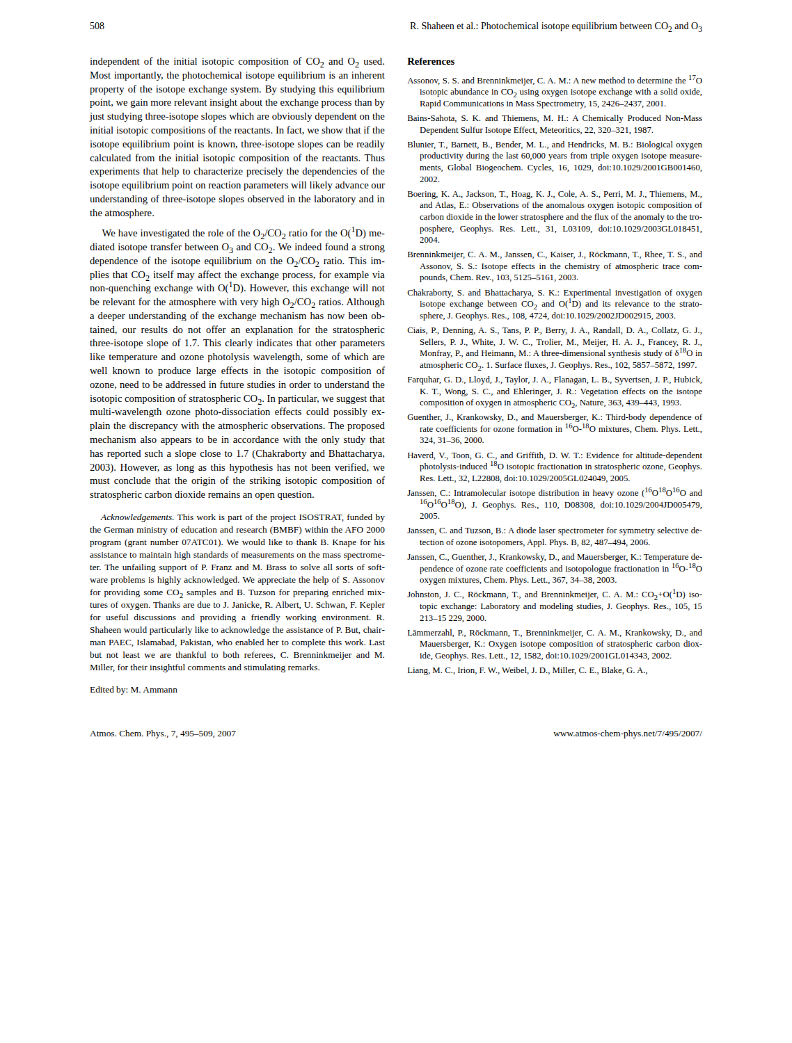508
R. Shaheen et al.: Photochemical isotope equilibrium between CO2 and O3
independent of the initial isotopic composition of CO2 and O2 used. Most importantly, the photochemical isotope equilibrium is an inherent property of the isotope exchange system. By studying this equilibrium point, we gain more relevant insight about the exchange process than by just studying three-isotope slopes which are obviously dependent on the initial isotopic compositions of the reactants. In fact, we show that if the isotope equilibrium point is known, three-isotope slopes can be readily calculated from the initial isotopic composition of the reactants. Thus experiments that help to characterize precisely the dependencies of the isotope equilibrium point on reaction parameters will likely advance our understanding of three-isotope slopes observed in the laboratory and in the atmosphere.
We have investigated the role of the O2/CO2 ratio for the O(1D) mediated isotope transfer between O3 and CO2. We indeed found a strong dependence of the isotope equilibrium on the O2/CO2 ratio. This implies that CO2 itself may affect the exchange process, for example via non-quenching exchange with O(1D). However, this exchange will not be relevant for the atmosphere with very high O2/CO2 ratios. Although a deeper understanding of the exchange mechanism has now been obtained, our results do not offer an explanation for the stratospheric three-isotope slope of 1.7. This clearly indicates that other parameters like temperature and ozone photolysis wavelength, some of which are well known to produce large effects in the isotopic composition of ozone, need to be addressed in future studies in order to understand the isotopic composition of stratospheric CO2. In particular, we suggest that multi-wavelength ozone photo-dissociation effects could possibly explain the discrepancy with the atmospheric observations. The proposed mechanism also appears to be in accordance with the only study that has reported such a slope close to 1.7 (Chakraborty and Bhattacharya, 2003). However, as long as this hypothesis has not been verified, we must conclude that the origin of the striking isotopic composition of stratospheric carbon dioxide remains an open question.
Acknowledgements. This work is part of the project ISOSTRAT, funded by the German ministry of education and research (BMBF) within the AFO 2000 program (grant number 07ATC01). We would like to thank B. Knape for his assistance to maintain high standards of measurements on the mass spectrometer. The unfailing support of P. Franz and M. Brass to solve all sorts of software problems is highly acknowledged. We appreciate the help of S. Assonov for providing some CO2 samples and B. Tuzson for preparing enriched mixtures of oxygen. Thanks are due to J. Janicke, R. Albert, U. Schwan, F. Kepler for useful discussions and providing a friendly working environment. R. Shaheen would particularly like to acknowledge the assistance of P. But, chairman PAEC, Islamabad, Pakistan, who enabled her to complete this work. Last but not least we are thankful to both referees, C. Brenninkmeijer and M. Miller, for their insightful comments and stimulating remarks.
Edited by: M. Ammann
References
Assonov, S. S. and Brenninkmeijer, C. A. M.: A new method to determine the 17O isotopic abundance in CO2 using oxygen isotope exchange with a solid oxide, Rapid Communications in Mass Spectrometry, 15, 2426–2437, 2001.
Bains-Sahota, S. K. and Thiemens, M. H.: A Chemically Produced Non-Mass Dependent Sulfur Isotope Effect, Meteoritics, 22, 320–321, 1987.
Blunier, T., Barnett, B., Bender, M. L., and Hendricks, M. B.: Biological oxygen productivity during the last 60,000 years from triple oxygen isotope measurements, Global Biogeochem. Cycles, 16, 1029, doi:10.1029/2001GB001460, 2002.
Boering, K. A., Jackson, T., Hoag, K. J., Cole, A. S., Perri, M. J., Thiemens, M., and Atlas, E.: Observations of the anomalous oxygen isotopic composition of carbon dioxide in the lower stratosphere and the flux of the anomaly to the troposphere, Geophys. Res. Lett., 31, L03109, doi:10.1029/2003GL018451, 2004.
Brenninkmeijer, C. A. M., Janssen, C., Kaiser, J., Röckmann, T., Rhee, T. S., and Assonov, S. S.: Isotope effects in the chemistry of atmospheric trace compounds, Chem. Rev., 103, 5125–5161, 2003.
Chakraborty, S. and Bhattacharya, S. K.: Experimental investigation of oxygen isotope exchange between CO2 and O(1D) and its relevance to the stratosphere, J. Geophys. Res., 108, 4724, doi:10.1029/2002JD002915, 2003.
Ciais, P., Denning, A. S., Tans, P. P., Berry, J. A., Randall, D. A., Collatz, G. J., Sellers, P. J., White, J. W. C., Trolier, M., Meijer, H. A. J., Francey, R. J., Monfray, P., and Heimann, M.: A three-dimensional synthesis study of δ18O in atmospheric CO2. 1. Surface fluxes, J. Geophys. Res., 102, 5857–5872, 1997.
Farquhar, G. D., Lloyd, J., Taylor, J. A., Flanagan, L. B., Syvertsen, J. P., Hubick, K. T., Wong, S. C., and Ehleringer, J. R.: Vegetation effects on the isotope composition of oxygen in atmospheric CO2, Nature, 363, 439–443, 1993.
Guenther, J., Krankowsky, D., and Mauersberger, K.: Third-body dependence of rate coefficients for ozone formation in 16O-18O mixtures, Chem. Phys. Lett., 324, 31–36, 2000.
Haverd, V., Toon, G. C., and Griffith, D. W. T.: Evidence for altitude-dependent photolysis-induced 18O isotopic fractionation in stratospheric ozone, Geophys. Res. Lett., 32, L22808, doi:10.1029/2005GL024049, 2005.
Janssen, C.: Intramolecular isotope distribution in heavy ozone (16O18O16O and 16O16O18O), J. Geophys. Res., 110, D08308, doi:10.1029/2004JD005479, 2005.
Janssen, C. and Tuzson, B.: A diode laser spectrometer for symmetry selective detection of ozone isotopomers, Appl. Phys. B, 82, 487–494, 2006.
Janssen, C., Guenther, J., Krankowsky, D., and Mauersberger, K.: Temperature dependence of ozone rate coefficients and isotopologue fractionation in 16O-18O oxygen mixtures, Chem. Phys. Lett., 367, 34–38, 2003.
Johnston, J. C., Röckmann, T., and Brenninkmeijer, C. A. M.: CO2+O(1D) isotopic exchange: Laboratory and modeling studies, J. Geophys. Res., 105, 15 213–15 229, 2000.
Lämmerzahl, P., Röckmann, T., Brenninkmeijer, C. A. M., Krankowsky, D., and Mauersberger, K.: Oxygen isotope composition of stratospheric carbon dioxide, Geophys. Res. Lett., 12, 1582, doi:10.1029/2001GL014343, 2002.
Liang, M. C., Irion, F. W., Weibel, J. D., Miller, C. E., Blake, G. A.,
Atmos. Chem. Phys., 7, 495–509, 2007
www.atmos-chem-phys.net/7/495/2007/